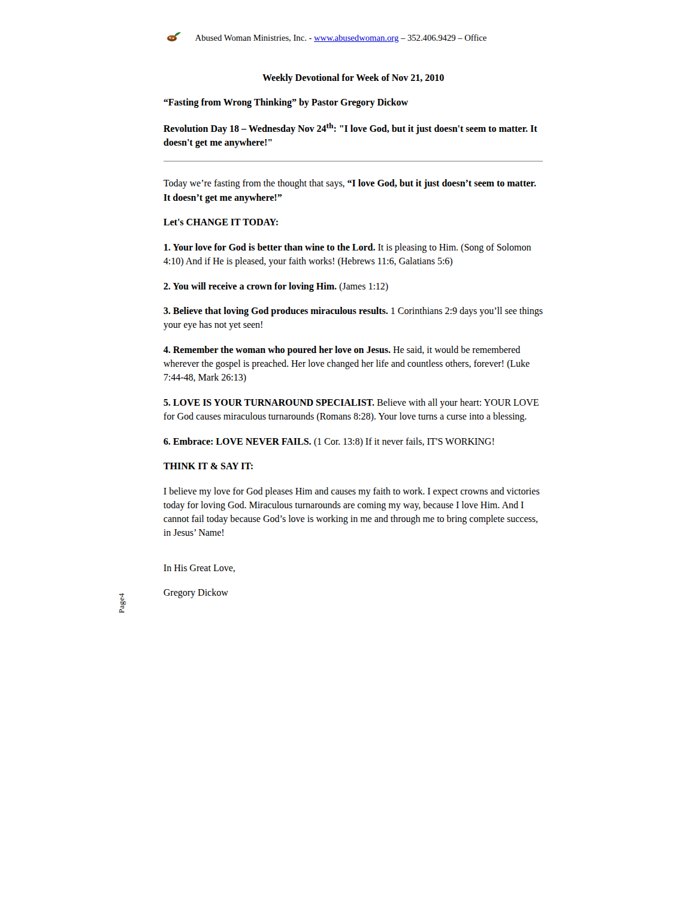Abused Woman Ministries, Inc. - www.abusedwoman.org – 352.406.9429 – Office
Weekly Devotional for Week of Nov 21, 2010
“Fasting from Wrong Thinking” by Pastor Gregory Dickow
Revolution Day 18 – Wednesday Nov 24th: "I love God, but it just doesn't seem to matter. It doesn't get me anywhere!"
Today we’re fasting from the thought that says, “I love God, but it just doesn’t seem to matter. It doesn’t get me anywhere!”
Let's CHANGE IT TODAY:
1. Your love for God is better than wine to the Lord. It is pleasing to Him. (Song of Solomon 4:10) And if He is pleased, your faith works! (Hebrews 11:6, Galatians 5:6)
2. You will receive a crown for loving Him. (James 1:12)
3. Believe that loving God produces miraculous results. 1 Corinthians 2:9 days you’ll see things your eye has not yet seen!
4. Remember the woman who poured her love on Jesus. He said, it would be remembered wherever the gospel is preached. Her love changed her life and countless others, forever! (Luke 7:44-48, Mark 26:13)
5. LOVE IS YOUR TURNAROUND SPECIALIST. Believe with all your heart: YOUR LOVE for God causes miraculous turnarounds (Romans 8:28). Your love turns a curse into a blessing.
6. Embrace: LOVE NEVER FAILS. (1 Cor. 13:8) If it never fails, IT'S WORKING!
THINK IT & SAY IT:
I believe my love for God pleases Him and causes my faith to work. I expect crowns and victories today for loving God. Miraculous turnarounds are coming my way, because I love Him. And I cannot fail today because God’s love is working in me and through me to bring complete success, in Jesus’ Name!
In His Great Love,
Gregory Dickow
Page4